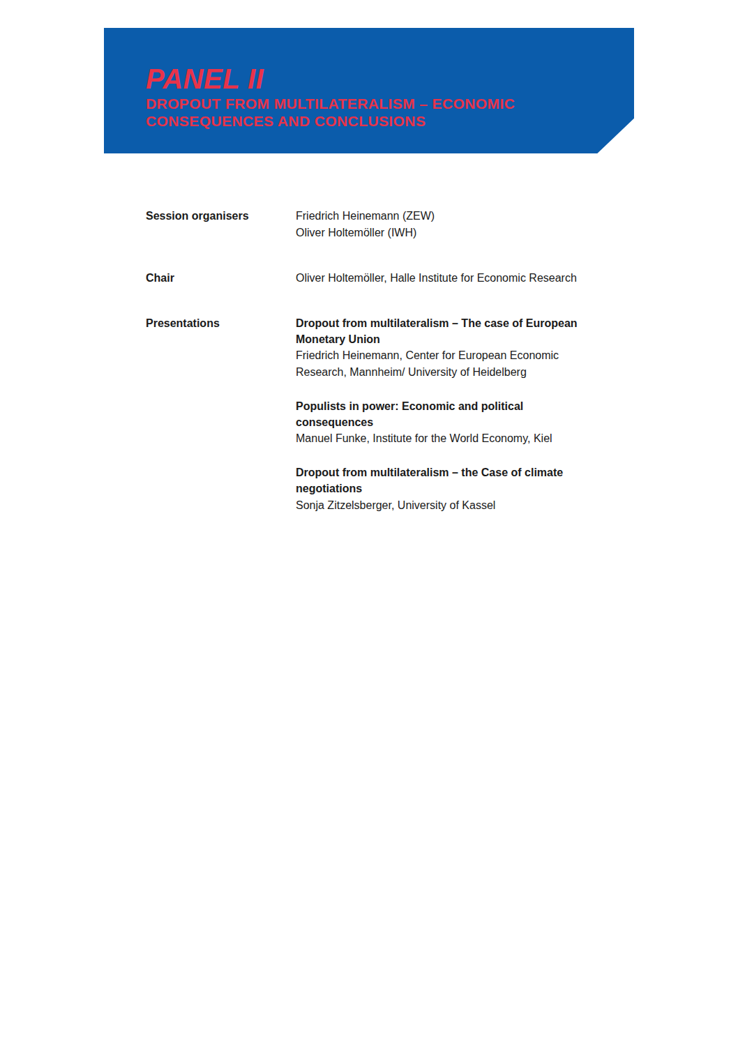PANEL II
Dropout from multilateralism – economic
consequences and conclusions
| Session organisers | Friedrich Heinemann (ZEW) Oliver Holtemöller (IWH) |
| Chair | Oliver Holtemöller, Halle Institute for Economic Research |
| Presentations | Dropout from multilateralism – The case of European Monetary Union Friedrich Heinemann, Center for European Economic Research, Mannheim/ University of Heidelberg Populists in power: Economic and political consequences Manuel Funke, Institute for the World Economy, Kiel Dropout from multilateralism – the Case of climate negotiations Sonja Zitzelsberger, University of Kassel |